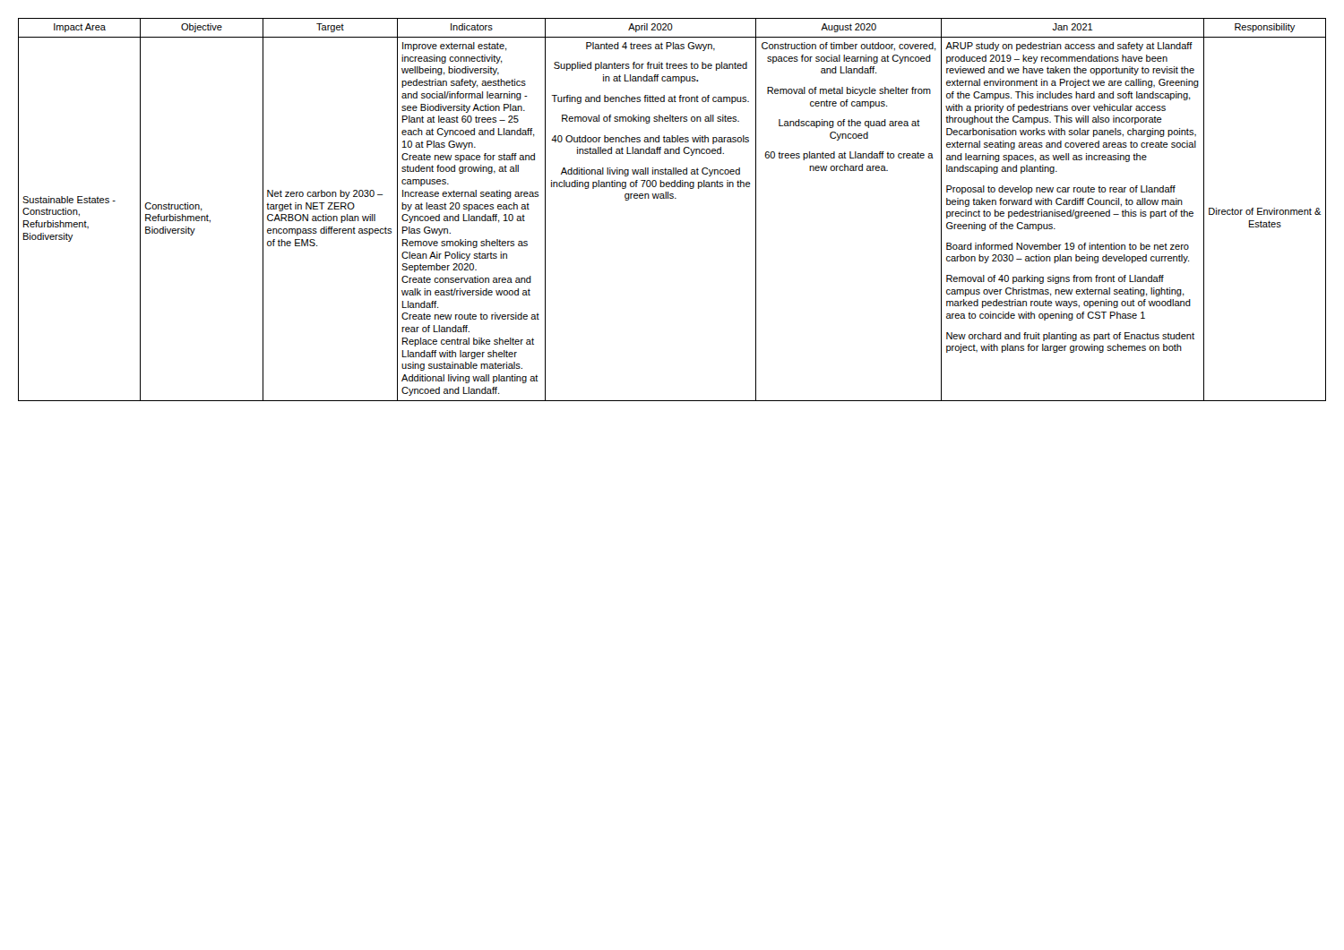| Impact Area | Objective | Target | Indicators | April 2020 | August 2020 | Jan 2021 | Responsibility |
| --- | --- | --- | --- | --- | --- | --- | --- |
| Sustainable Estates - Construction, Refurbishment, Biodiversity | Construction, Refurbishment, Biodiversity | Net zero carbon by 2030 – target in NET ZERO CARBON action plan will encompass different aspects of the EMS. | Improve external estate, increasing connectivity, wellbeing, biodiversity, pedestrian safety, aesthetics and social/informal learning - see Biodiversity Action Plan. Plant at least 60 trees – 25 each at Cyncoed and Llandaff, 10 at Plas Gwyn. Create new space for staff and student food growing, at all campuses. Increase external seating areas by at least 20 spaces each at Cyncoed and Llandaff, 10 at Plas Gwyn. Remove smoking shelters as Clean Air Policy starts in September 2020. Create conservation area and walk in east/riverside wood at Llandaff. Create new route to riverside at rear of Llandaff. Replace central bike shelter at Llandaff with larger shelter using sustainable materials. Additional living wall planting at Cyncoed and Llandaff. | Planted 4 trees at Plas Gwyn, Supplied planters for fruit trees to be planted in at Llandaff campus . Turfing and benches fitted at front of campus. Removal of smoking shelters on all sites. 40 Outdoor benches and tables with parasols installed at Llandaff and Cyncoed. Additional living wall installed at Cyncoed including planting of 700 bedding plants in the green walls. | Construction of timber outdoor, covered, spaces for social learning at Cyncoed and Llandaff. Removal of metal bicycle shelter from centre of campus. Landscaping of the quad area at Cyncoed 60 trees planted at Llandaff to create a new orchard area. | ARUP study on pedestrian access and safety at Llandaff produced 2019 – key recommendations have been reviewed and we have taken the opportunity to revisit the external environment in a Project we are calling, Greening of the Campus. This includes hard and soft landscaping, with a priority of pedestrians over vehicular access throughout the Campus. This will also incorporate Decarbonisation works with solar panels, charging points, external seating areas and covered areas to create social and learning spaces, as well as increasing the landscaping and planting. Proposal to develop new car route to rear of Llandaff being taken forward with Cardiff Council, to allow main precinct to be pedestrianised/greened – this is part of the Greening of the Campus. Board informed November 19 of intention to be net zero carbon by 2030 – action plan being developed currently. Removal of 40 parking signs from front of Llandaff campus over Christmas, new external seating, lighting, marked pedestrian route ways, opening out of woodland area to coincide with opening of CST Phase 1 New orchard and fruit planting as part of Enactus student project, with plans for larger growing schemes on both | Director of Environment & Estates |